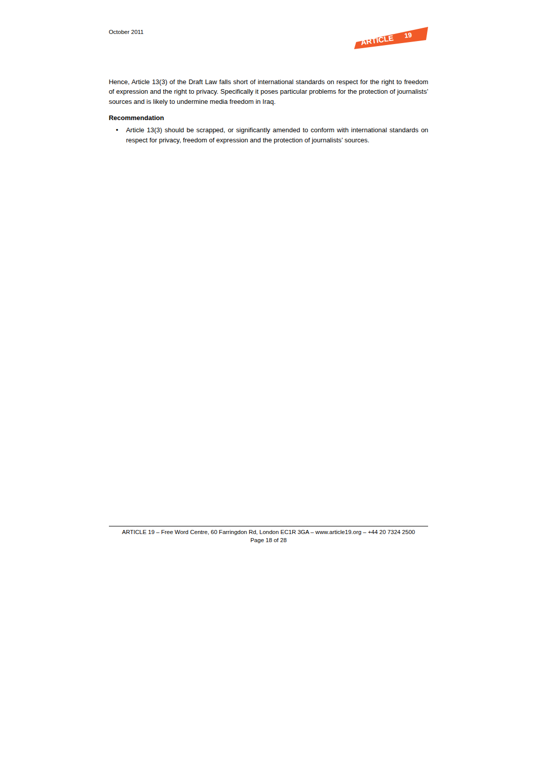October 2011
ARTICLE 19 ARTICLE 19
Hence, Article 13(3) of the Draft Law falls short of international standards on respect for the right to freedom of expression and the right to privacy. Specifically it poses particular problems for the protection of journalists’ sources and is likely to undermine media freedom in Iraq.
Recommendation
Article 13(3) should be scrapped, or significantly amended to conform with international standards on respect for privacy, freedom of expression and the protection of journalists’ sources.
ARTICLE 19 – Free Word Centre, 60 Farringdon Rd, London EC1R 3GA – www.article19.org – +44 20 7324 2500
Page 18 of 28